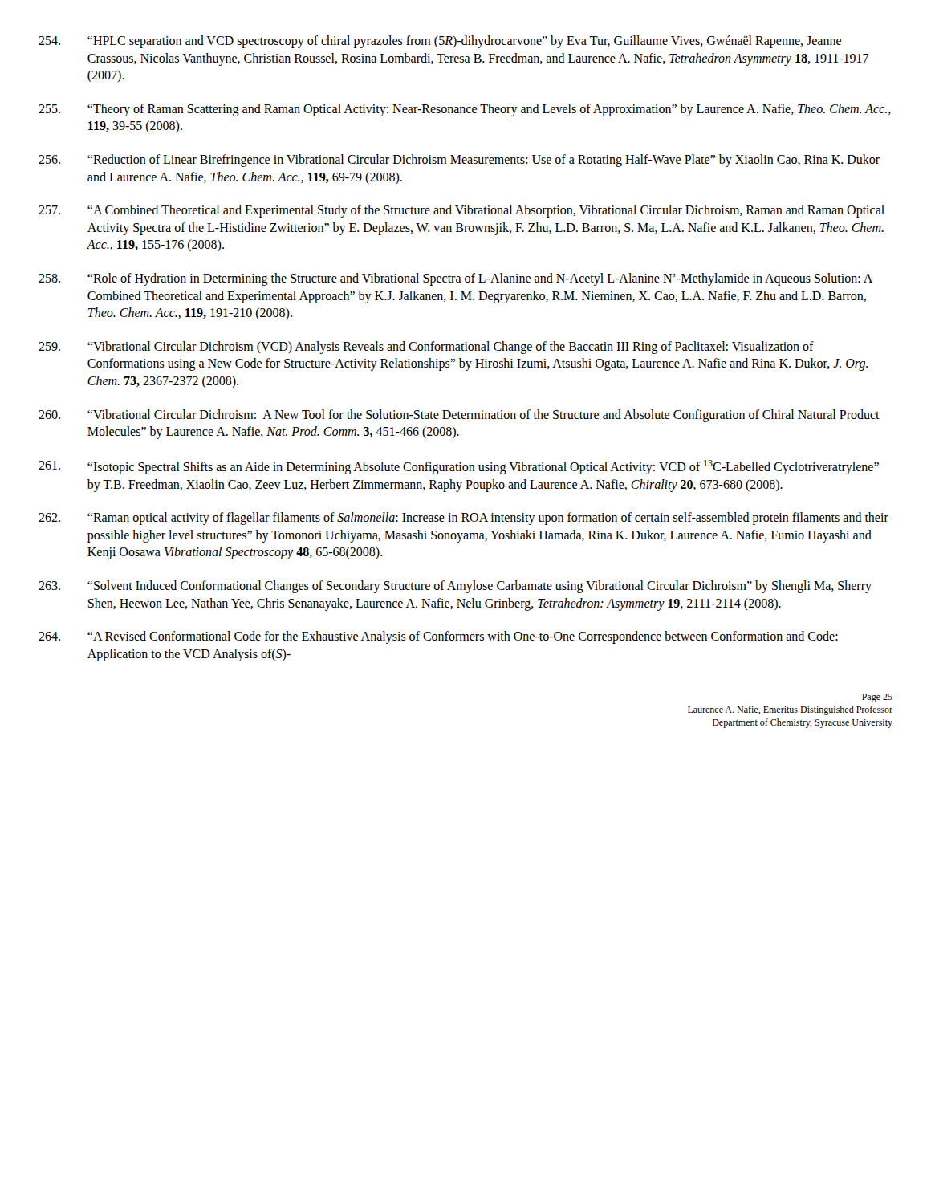254. “HPLC separation and VCD spectroscopy of chiral pyrazoles from (5R)-dihydrocarvone” by Eva Tur, Guillaume Vives, Gwénaël Rapenne, Jeanne Crassous, Nicolas Vanthuyne, Christian Roussel, Rosina Lombardi, Teresa B. Freedman, and Laurence A. Nafie, Tetrahedron Asymmetry 18, 1911-1917 (2007).
255. “Theory of Raman Scattering and Raman Optical Activity: Near-Resonance Theory and Levels of Approximation” by Laurence A. Nafie, Theo. Chem. Acc., 119, 39-55 (2008).
256. “Reduction of Linear Birefringence in Vibrational Circular Dichroism Measurements: Use of a Rotating Half-Wave Plate” by Xiaolin Cao, Rina K. Dukor and Laurence A. Nafie, Theo. Chem. Acc., 119, 69-79 (2008).
257. “A Combined Theoretical and Experimental Study of the Structure and Vibrational Absorption, Vibrational Circular Dichroism, Raman and Raman Optical Activity Spectra of the L-Histidine Zwitterion” by E. Deplazes, W. van Brownsjik, F. Zhu, L.D. Barron, S. Ma, L.A. Nafie and K.L. Jalkanen, Theo. Chem. Acc., 119, 155-176 (2008).
258. “Role of Hydration in Determining the Structure and Vibrational Spectra of L-Alanine and N-Acetyl L-Alanine N’-Methylamide in Aqueous Solution: A Combined Theoretical and Experimental Approach” by K.J. Jalkanen, I. M. Degryarenko, R.M. Nieminen, X. Cao, L.A. Nafie, F. Zhu and L.D. Barron, Theo. Chem. Acc., 119, 191-210 (2008).
259. “Vibrational Circular Dichroism (VCD) Analysis Reveals and Conformational Change of the Baccatin III Ring of Paclitaxel: Visualization of Conformations using a New Code for Structure-Activity Relationships” by Hiroshi Izumi, Atsushi Ogata, Laurence A. Nafie and Rina K. Dukor, J. Org. Chem. 73, 2367-2372 (2008).
260. “Vibrational Circular Dichroism: A New Tool for the Solution-State Determination of the Structure and Absolute Configuration of Chiral Natural Product Molecules” by Laurence A. Nafie, Nat. Prod. Comm. 3, 451-466 (2008).
261. “Isotopic Spectral Shifts as an Aide in Determining Absolute Configuration using Vibrational Optical Activity: VCD of 13 C-Labelled Cyclotriveratrylene” by T.B. Freedman, Xiaolin Cao, Zeev Luz, Herbert Zimmermann, Raphy Poupko and Laurence A. Nafie, Chirality 20, 673-680 (2008).
262. “Raman optical activity of flagellar filaments of Salmonella: Increase in ROA intensity upon formation of certain self-assembled protein filaments and their possible higher level structures” by Tomonori Uchiyama, Masashi Sonoyama, Yoshiaki Hamada, Rina K. Dukor, Laurence A. Nafie, Fumio Hayashi and Kenji Oosawa Vibrational Spectroscopy 48, 65-68(2008).
263. “Solvent Induced Conformational Changes of Secondary Structure of Amylose Carbamate using Vibrational Circular Dichroism” by Shengli Ma, Sherry Shen, Heewon Lee, Nathan Yee, Chris Senanayake, Laurence A. Nafie, Nelu Grinberg, Tetrahedron: Asymmetry 19, 2111-2114 (2008).
264. “A Revised Conformational Code for the Exhaustive Analysis of Conformers with One-to-One Correspondence between Conformation and Code: Application to the VCD Analysis of(S)-
Page 25
Laurence A. Nafie, Emeritus Distinguished Professor
Department of Chemistry, Syracuse University